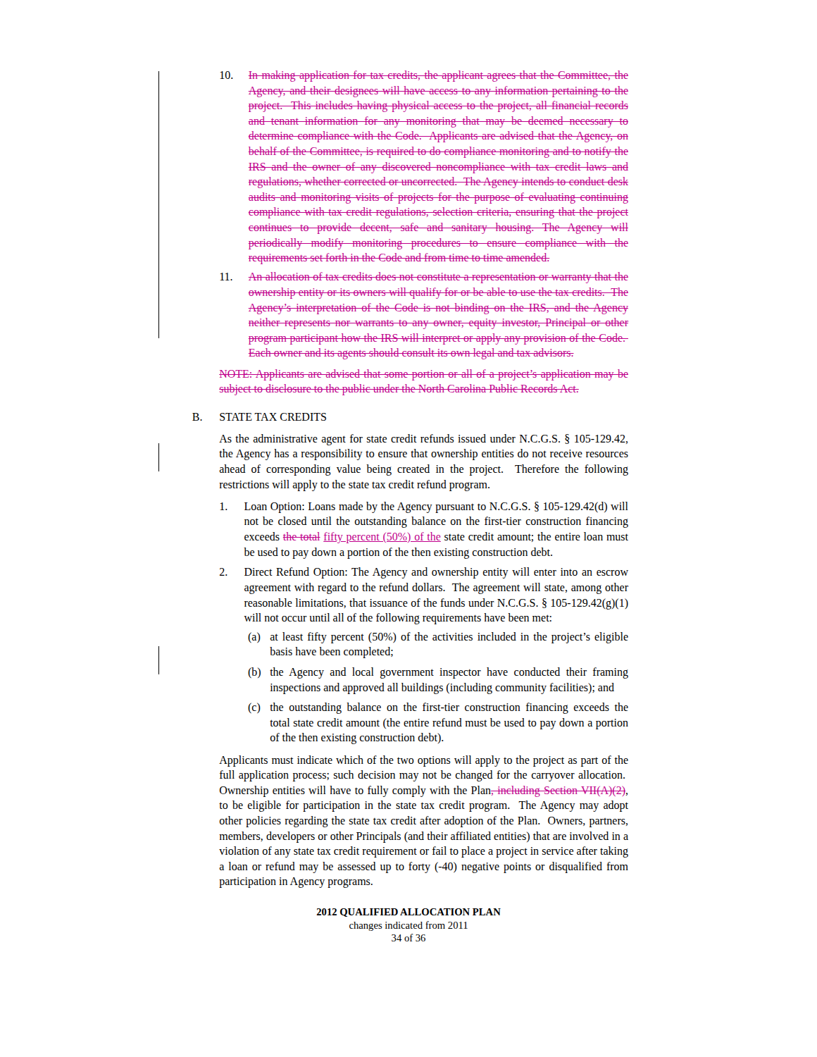10. In making application for tax credits, the applicant agrees that the Committee, the Agency, and their designees will have access to any information pertaining to the project. This includes having physical access to the project, all financial records and tenant information for any monitoring that may be deemed necessary to determine compliance with the Code. Applicants are advised that the Agency, on behalf of the Committee, is required to do compliance monitoring and to notify the IRS and the owner of any discovered noncompliance with tax credit laws and regulations, whether corrected or uncorrected. The Agency intends to conduct desk audits and monitoring visits of projects for the purpose of evaluating continuing compliance with tax credit regulations, selection criteria, ensuring that the project continues to provide decent, safe and sanitary housing. The Agency will periodically modify monitoring procedures to ensure compliance with the requirements set forth in the Code and from time to time amended.
11. An allocation of tax credits does not constitute a representation or warranty that the ownership entity or its owners will qualify for or be able to use the tax credits. The Agency’s interpretation of the Code is not binding on the IRS, and the Agency neither represents nor warrants to any owner, equity investor, Principal or other program participant how the IRS will interpret or apply any provision of the Code. Each owner and its agents should consult its own legal and tax advisors.
NOTE: Applicants are advised that some portion or all of a project’s application may be subject to disclosure to the public under the North Carolina Public Records Act.
B. STATE TAX CREDITS
As the administrative agent for state credit refunds issued under N.C.G.S. § 105-129.42, the Agency has a responsibility to ensure that ownership entities do not receive resources ahead of corresponding value being created in the project. Therefore the following restrictions will apply to the state tax credit refund program.
1. Loan Option: Loans made by the Agency pursuant to N.C.G.S. § 105-129.42(d) will not be closed until the outstanding balance on the first-tier construction financing exceeds the total fifty percent (50%) of the state credit amount; the entire loan must be used to pay down a portion of the then existing construction debt.
2. Direct Refund Option: The Agency and ownership entity will enter into an escrow agreement with regard to the refund dollars. The agreement will state, among other reasonable limitations, that issuance of the funds under N.C.G.S. § 105-129.42(g)(1) will not occur until all of the following requirements have been met:
(a) at least fifty percent (50%) of the activities included in the project’s eligible basis have been completed;
(b) the Agency and local government inspector have conducted their framing inspections and approved all buildings (including community facilities); and
(c) the outstanding balance on the first-tier construction financing exceeds the total state credit amount (the entire refund must be used to pay down a portion of the then existing construction debt).
Applicants must indicate which of the two options will apply to the project as part of the full application process; such decision may not be changed for the carryover allocation. Ownership entities will have to fully comply with the Plan, including Section VII(A)(2), to be eligible for participation in the state tax credit program. The Agency may adopt other policies regarding the state tax credit after adoption of the Plan. Owners, partners, members, developers or other Principals (and their affiliated entities) that are involved in a violation of any state tax credit requirement or fail to place a project in service after taking a loan or refund may be assessed up to forty (-40) negative points or disqualified from participation in Agency programs.
2012 QUALIFIED ALLOCATION PLAN
changes indicated from 2011
34 of 36